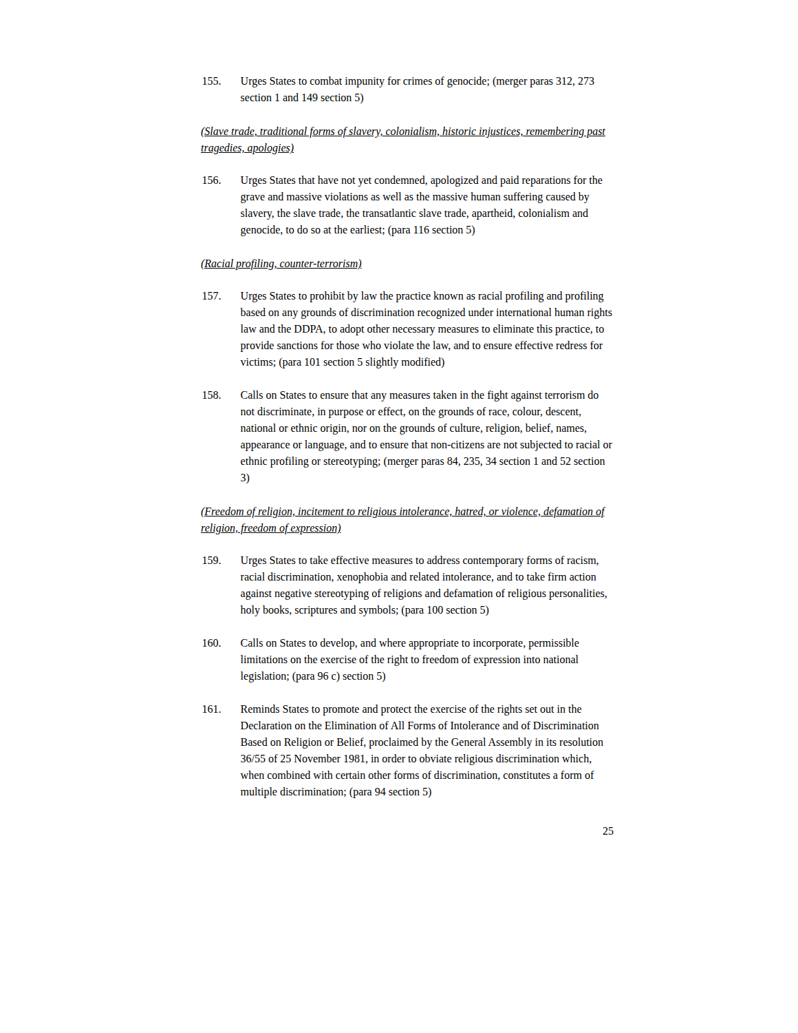155.
Urges States to combat impunity for crimes of genocide; (merger paras 312, 273 section 1 and 149 section 5)
(Slave trade, traditional forms of slavery, colonialism, historic injustices, remembering past tragedies, apologies)
156.
Urges States that have not yet condemned, apologized and paid reparations for the grave and massive violations as well as the massive human suffering caused by slavery, the slave trade, the transatlantic slave trade, apartheid, colonialism and genocide, to do so at the earliest; (para 116 section 5)
(Racial profiling, counter-terrorism)
157.
Urges States to prohibit by law the practice known as racial profiling and profiling based on any grounds of discrimination recognized under international human rights law and the DDPA, to adopt other necessary measures to eliminate this practice, to provide sanctions for those who violate the law, and to ensure effective redress for victims; (para 101 section 5 slightly modified)
158.
Calls on States to ensure that any measures taken in the fight against terrorism do not discriminate, in purpose or effect, on the grounds of race, colour, descent, national or ethnic origin, nor on the grounds of culture, religion, belief, names, appearance or language, and to ensure that non-citizens are not subjected to racial or ethnic profiling or stereotyping; (merger paras 84, 235, 34 section 1 and 52 section 3)
(Freedom of religion, incitement to religious intolerance, hatred, or violence, defamation of religion, freedom of expression)
159.
Urges States to take effective measures to address contemporary forms of racism, racial discrimination, xenophobia and related intolerance, and to take firm action against negative stereotyping of religions and defamation of religious personalities, holy books, scriptures and symbols; (para 100 section 5)
160.
Calls on States to develop, and where appropriate to incorporate, permissible limitations on the exercise of the right to freedom of expression into national legislation; (para 96 c) section 5)
161.
Reminds States to promote and protect the exercise of the rights set out in the Declaration on the Elimination of All Forms of Intolerance and of Discrimination Based on Religion or Belief, proclaimed by the General Assembly in its resolution 36/55 of 25 November 1981, in order to obviate religious discrimination which, when combined with certain other forms of discrimination, constitutes a form of multiple discrimination; (para 94 section 5)
25